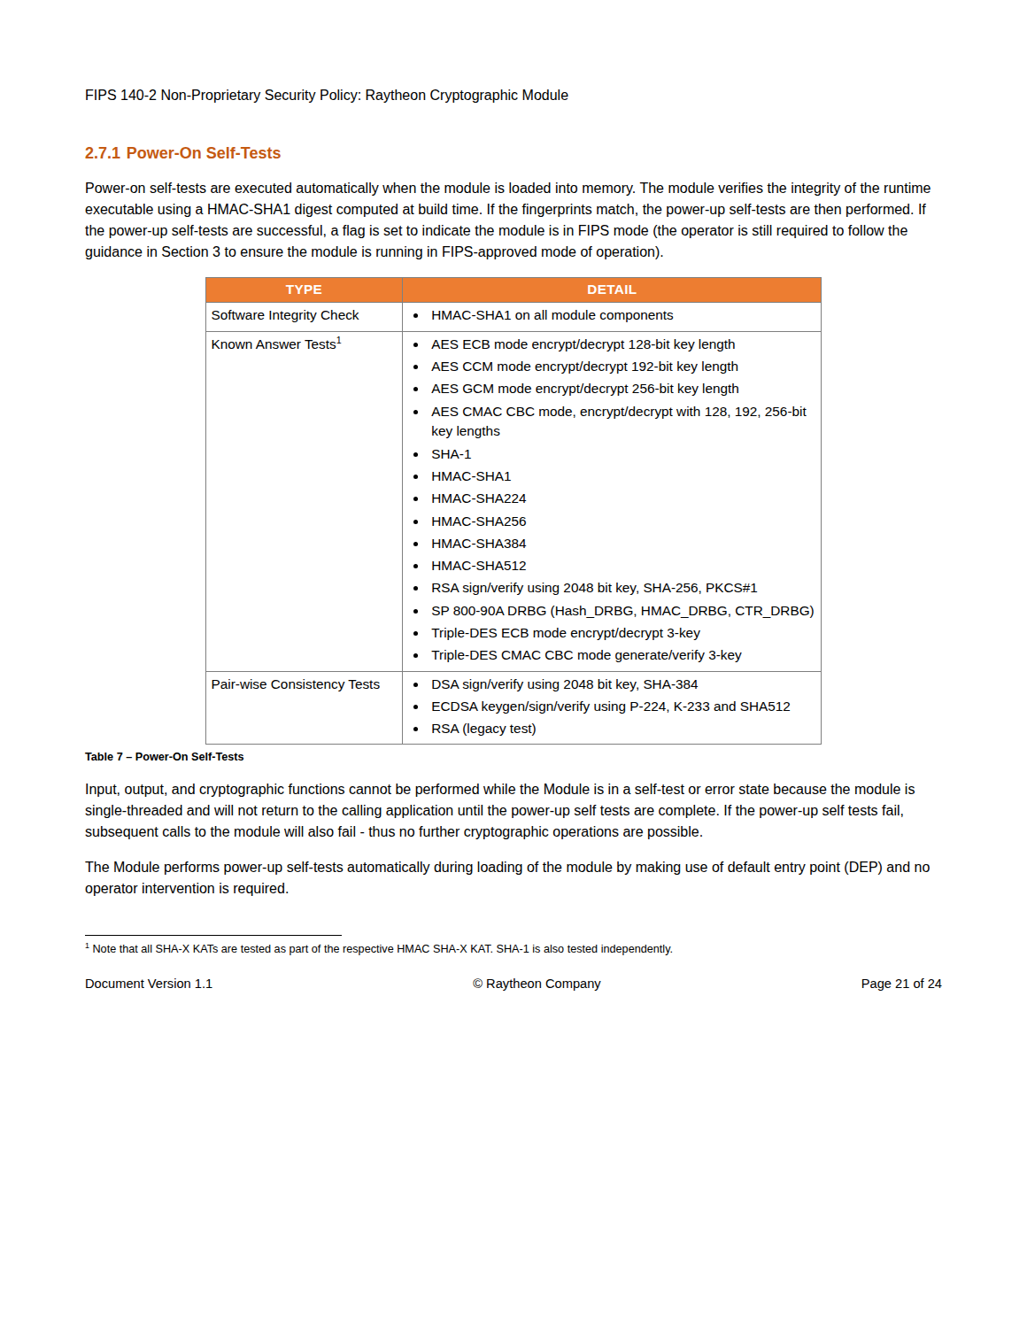FIPS 140-2 Non-Proprietary Security Policy: Raytheon Cryptographic Module
2.7.1 Power-On Self-Tests
Power-on self-tests are executed automatically when the module is loaded into memory. The module verifies the integrity of the runtime executable using a HMAC-SHA1 digest computed at build time. If the fingerprints match, the power-up self-tests are then performed. If the power-up self-tests are successful, a flag is set to indicate the module is in FIPS mode (the operator is still required to follow the guidance in Section 3 to ensure the module is running in FIPS-approved mode of operation).
| TYPE | DETAIL |
| --- | --- |
| Software Integrity Check | HMAC-SHA1 on all module components |
| Known Answer Tests 1 | AES ECB mode encrypt/decrypt 128-bit key length AES CCM mode encrypt/decrypt 192-bit key length AES GCM mode encrypt/decrypt 256-bit key length AES CMAC CBC mode, encrypt/decrypt with 128, 192, 256-bit key lengths SHA-1 HMAC-SHA1 HMAC-SHA224 HMAC-SHA256 HMAC-SHA384 HMAC-SHA512 RSA sign/verify using 2048 bit key, SHA-256, PKCS#1 SP 800-90A DRBG (Hash_DRBG, HMAC_DRBG, CTR_DRBG) Triple-DES ECB mode encrypt/decrypt 3-key Triple-DES CMAC CBC mode generate/verify 3-key |
| Pair-wise Consistency Tests | DSA sign/verify using 2048 bit key, SHA-384 ECDSA keygen/sign/verify using P-224, K-233 and SHA512 RSA (legacy test) |
Table 7 – Power-On Self-Tests
Input, output, and cryptographic functions cannot be performed while the Module is in a self-test or error state because the module is single-threaded and will not return to the calling application until the power-up self tests are complete. If the power-up self tests fail, subsequent calls to the module will also fail - thus no further cryptographic operations are possible.
The Module performs power-up self-tests automatically during loading of the module by making use of default entry point (DEP) and no operator intervention is required.
1 Note that all SHA-X KATs are tested as part of the respective HMAC SHA-X KAT. SHA-1 is also tested independently.
Document Version 1.1
© Raytheon Company
Page 21 of 24